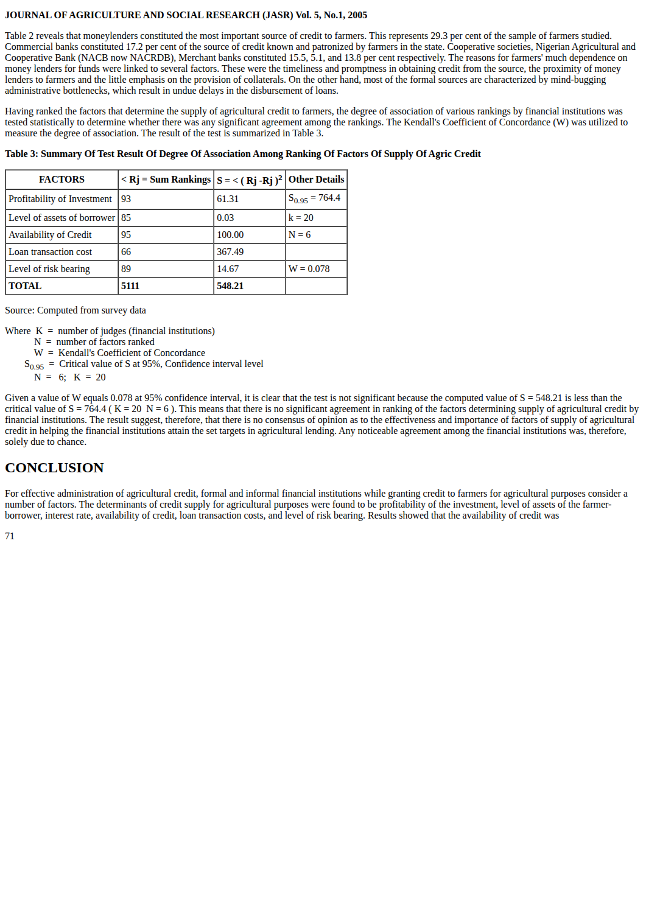JOURNAL OF AGRICULTURE AND SOCIAL RESEARCH (JASR) Vol. 5, No.1, 2005
Table 2 reveals that moneylenders constituted the most important source of credit to farmers. This represents 29.3 per cent of the sample of farmers studied. Commercial banks constituted 17.2 per cent of the source of credit known and patronized by farmers in the state. Cooperative societies, Nigerian Agricultural and Cooperative Bank (NACB now NACRDB), Merchant banks constituted 15.5, 5.1, and 13.8 per cent respectively. The reasons for farmers' much dependence on money lenders for funds were linked to several factors. These were the timeliness and promptness in obtaining credit from the source, the proximity of money lenders to farmers and the little emphasis on the provision of collaterals. On the other hand, most of the formal sources are characterized by mind-bugging administrative bottlenecks, which result in undue delays in the disbursement of loans.
Having ranked the factors that determine the supply of agricultural credit to farmers, the degree of association of various rankings by financial institutions was tested statistically to determine whether there was any significant agreement among the rankings. The Kendall's Coefficient of Concordance (W) was utilized to measure the degree of association. The result of the test is summarized in Table 3.
Table 3: Summary Of Test Result Of Degree Of Association Among Ranking Of Factors Of Supply Of Agric Credit
| FACTORS | < Rj = Sum Rankings | S = < ( Rj -Rj ) 2 | Other Details |
| --- | --- | --- | --- |
| Profitability of Investment | 93 | 61.31 | S 0.95 = 764.4 |
| Level of assets of borrower | 85 | 0.03 | k = 20 |
| Availability of Credit | 95 | 100.00 | N = 6 |
| Loan transaction cost | 66 | 367.49 | |
| Level of risk bearing | 89 | 14.67 | W = 0.078 |
| TOTAL | 5111 | 548.21 | |
Source: Computed from survey data
Where K = number of judges (financial institutions)
N = number of factors ranked
W = Kendall's Coefficient of Concordance
S0.95 = Critical value of S at 95%, Confidence interval level
N = 6; K = 20
Given a value of W equals 0.078 at 95% confidence interval, it is clear that the test is not significant because the computed value of S = 548.21 is less than the critical value of S = 764.4 ( K = 20 N = 6 ). This means that there is no significant agreement in ranking of the factors determining supply of agricultural credit by financial institutions. The result suggest, therefore, that there is no consensus of opinion as to the effectiveness and importance of factors of supply of agricultural credit in helping the financial institutions attain the set targets in agricultural lending. Any noticeable agreement among the financial institutions was, therefore, solely due to chance.
CONCLUSION
For effective administration of agricultural credit, formal and informal financial institutions while granting credit to farmers for agricultural purposes consider a number of factors. The determinants of credit supply for agricultural purposes were found to be profitability of the investment, level of assets of the farmer-borrower, interest rate, availability of credit, loan transaction costs, and level of risk bearing. Results showed that the availability of credit was
71